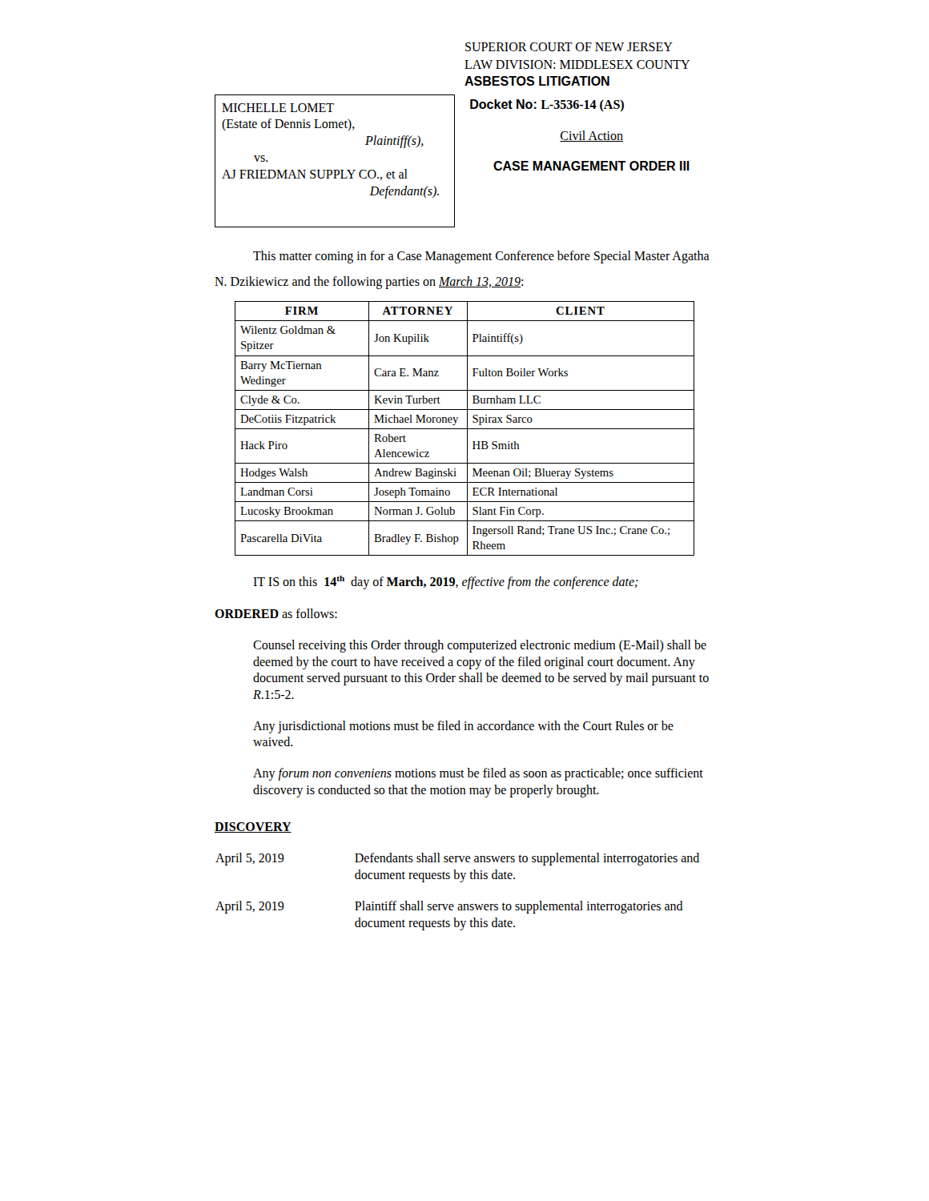SUPERIOR COURT OF NEW JERSEY
LAW DIVISION: MIDDLESEX COUNTY
ASBESTOS LITIGATION
| MICHELLE LOMET (Estate of Dennis Lomet), Plaintiff(s), vs. AJ FRIEDMAN SUPPLY CO., et al Defendant(s). | Docket No: L-3536-14 (AS) Civil Action CASE MANAGEMENT ORDER III |
This matter coming in for a Case Management Conference before Special Master Agatha N. Dzikiewicz and the following parties on March 13, 2019:
| FIRM | ATTORNEY | CLIENT |
| --- | --- | --- |
| Wilentz Goldman & Spitzer | Jon Kupilik | Plaintiff(s) |
| Barry McTiernan Wedinger | Cara E. Manz | Fulton Boiler Works |
| Clyde & Co. | Kevin Turbert | Burnham LLC |
| DeCotiis Fitzpatrick | Michael Moroney | Spirax Sarco |
| Hack Piro | Robert Alencewicz | HB Smith |
| Hodges Walsh | Andrew Baginski | Meenan Oil; Blueray Systems |
| Landman Corsi | Joseph Tomaino | ECR International |
| Lucosky Brookman | Norman J. Golub | Slant Fin Corp. |
| Pascarella DiVita | Bradley F. Bishop | Ingersoll Rand; Trane US Inc.; Crane Co.; Rheem |
IT IS on this 14th day of March, 2019, effective from the conference date;
ORDERED as follows:
Counsel receiving this Order through computerized electronic medium (E-Mail) shall be deemed by the court to have received a copy of the filed original court document. Any document served pursuant to this Order shall be deemed to be served by mail pursuant to R.1:5-2.
Any jurisdictional motions must be filed in accordance with the Court Rules or be waived.
Any forum non conveniens motions must be filed as soon as practicable; once sufficient discovery is conducted so that the motion may be properly brought.
DISCOVERY
| April 5, 2019 | Defendants shall serve answers to supplemental interrogatories and document requests by this date. |
| April 5, 2019 | Plaintiff shall serve answers to supplemental interrogatories and document requests by this date. |